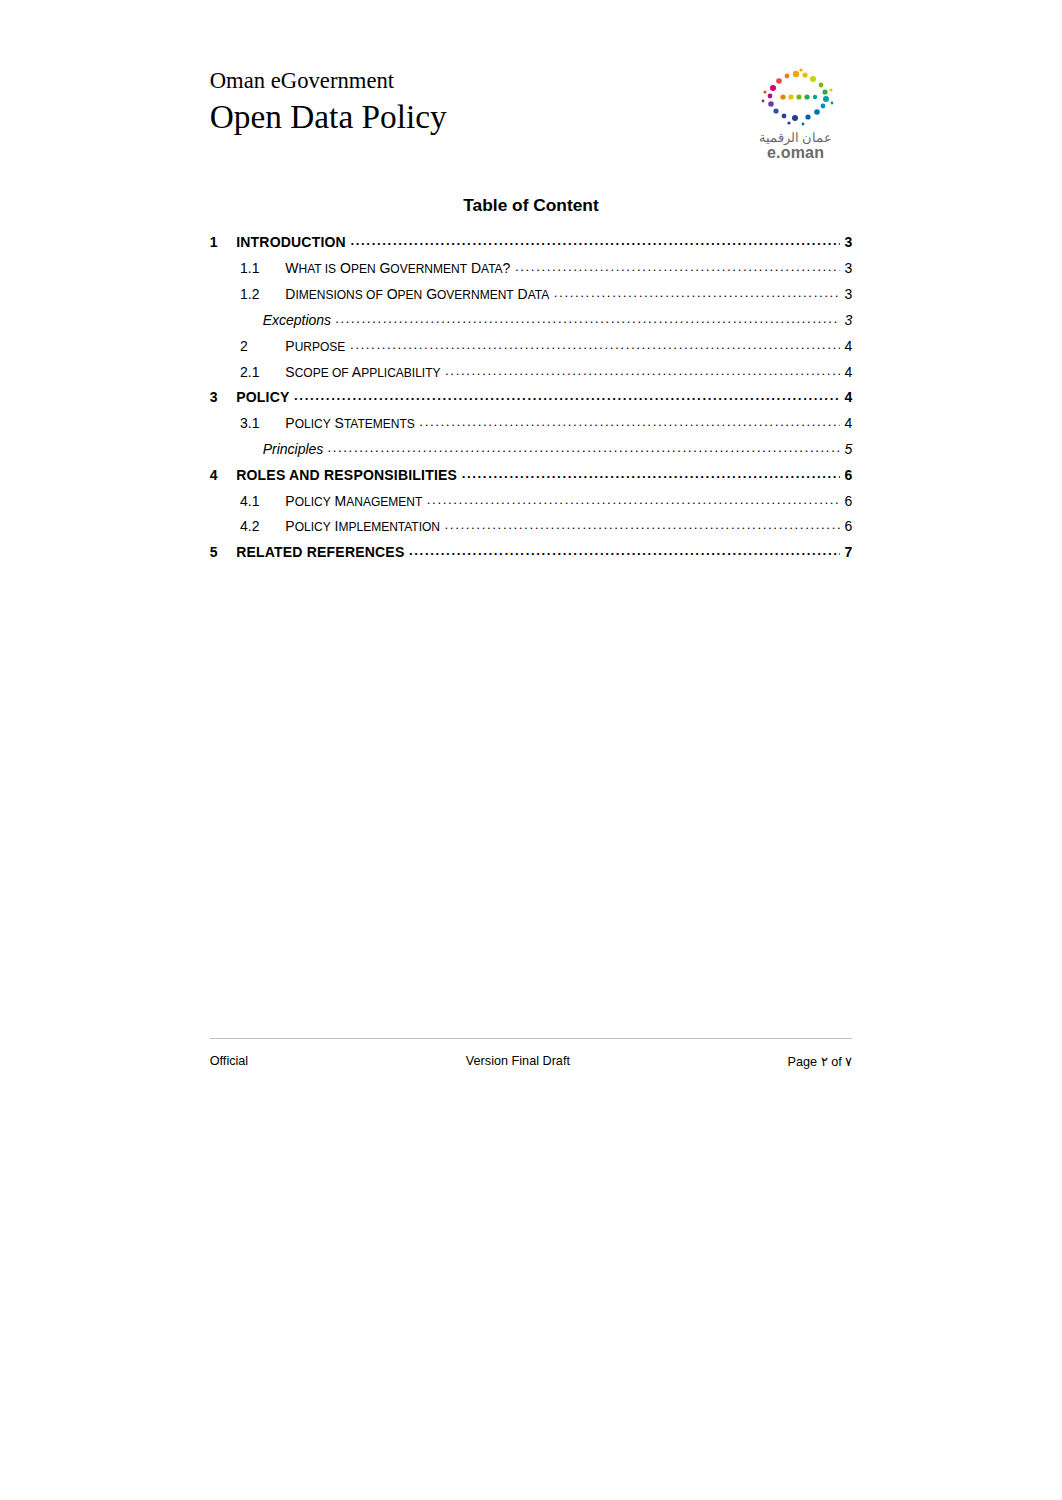Oman eGovernment
Open Data Policy
عمان الرقمية
e.oman
Table of Content
1 INTRODUCTION ................................................................................................................................. 3
1.1 WHAT IS OPEN GOVERNMENT DATA? ......................................................................................................... 3
1.2 DIMENSIONS OF OPEN GOVERNMENT DATA ......................................................................................... 3
Exceptions ......................................................................................................................................... 3
2 PURPOSE ......................................................................................................................................... 4
2.1 SCOPE OF APPLICABILITY ................................................................................................................. 4
3 POLICY ............................................................................................................................................. 4
3.1 POLICY STATEMENTS ......................................................................................................................... 4
Principles ........................................................................................................................................... 5
4 ROLES AND RESPONSIBILITIES ................................................................................................. 6
4.1 POLICY MANAGEMENT ......................................................................................................................... 6
4.2 POLICY IMPLEMENTATION ................................................................................................................. 6
5 RELATED REFERENCES ................................................................................................................. 7
Official
Version Final Draft
Page ٢ of ٧